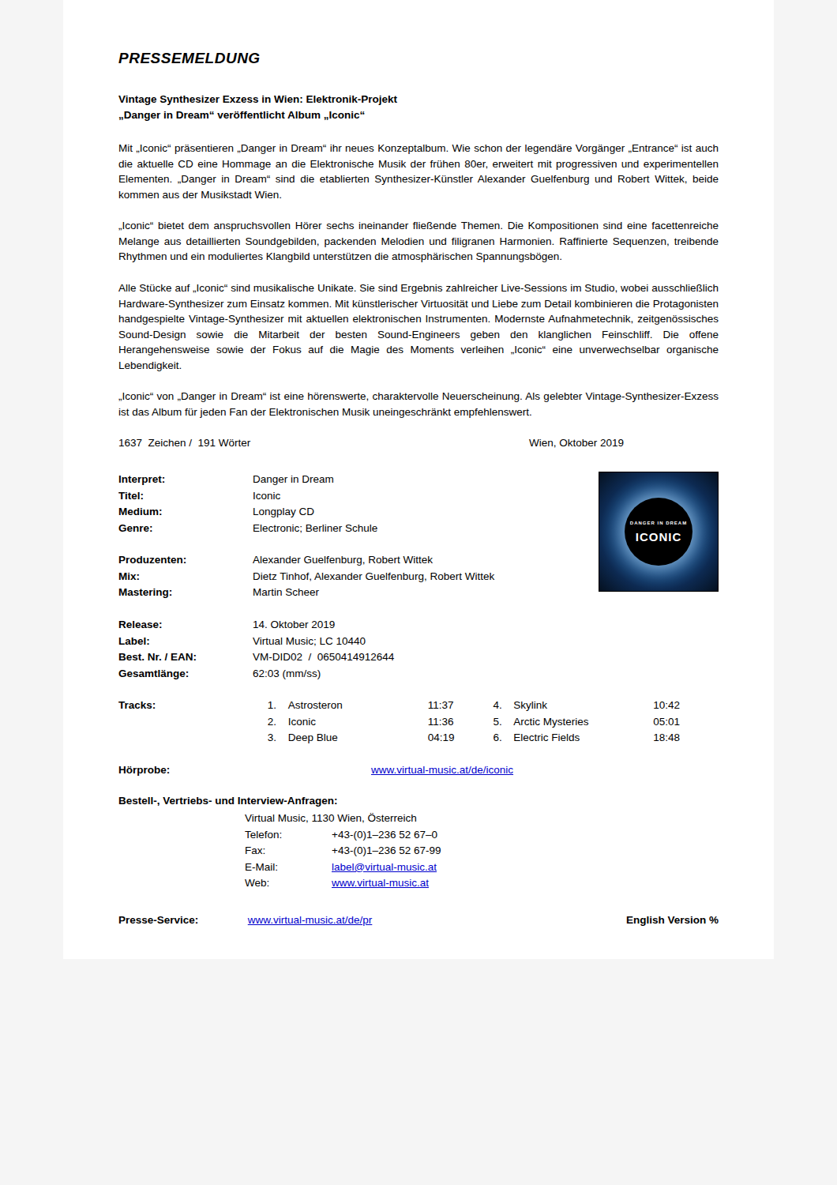PRESSEMELDUNG
Vintage Synthesizer Exzess in Wien: Elektronik-Projekt
„Danger in Dream“ veröffentlicht Album „Iconic“
Mit „Iconic“ präsentieren „Danger in Dream“ ihr neues Konzeptalbum. Wie schon der legendäre Vorgänger „Entrance“ ist auch die aktuelle CD eine Hommage an die Elektronische Musik der frühen 80er, erweitert mit progressiven und experimentellen Elementen. „Danger in Dream“ sind die etablierten Synthesizer-Künstler Alexander Guelfenburg und Robert Wittek, beide kommen aus der Musikstadt Wien.
„Iconic“ bietet dem anspruchsvollen Hörer sechs ineinander fließende Themen. Die Kompositionen sind eine facettenreiche Melange aus detaillierten Soundgebilden, packenden Melodien und filigranen Harmonien. Raffinierte Sequenzen, treibende Rhythmen und ein moduliertes Klangbild unterstützen die atmosphärischen Spannungsbögen.
Alle Stücke auf „Iconic“ sind musikalische Unikate. Sie sind Ergebnis zahlreicher Live-Sessions im Studio, wobei ausschließlich Hardware-Synthesizer zum Einsatz kommen. Mit künstlerischer Virtuosität und Liebe zum Detail kombinieren die Protagonisten handgespielte Vintage-Synthesizer mit aktuellen elektronischen Instrumenten. Modernste Aufnahmetechnik, zeitgenössisches Sound-Design sowie die Mitarbeit der besten Sound-Engineers geben den klanglichen Feinschliff. Die offene Herangehensweise sowie der Fokus auf die Magie des Moments verleihen „Iconic“ eine unverwechselbar organische Lebendigkeit.
„Iconic“ von „Danger in Dream“ ist eine hörenswerte, charaktervolle Neuerscheinung. Als gelebter Vintage-Synthesizer-Exzess ist das Album für jeden Fan der Elektronischen Musik uneingeschränkt empfehlenswert.
1637 Zeichen / 191 Wörter Wien, Oktober 2019
DANGER IN DREAM ICONIC
| Interpret: | Danger in Dream |
| Titel: | Iconic |
| Medium: | Longplay CD |
| Genre: | Electronic; Berliner Schule |
| Produzenten: | Alexander Guelfenburg, Robert Wittek |
| Mix: | Dietz Tinhof, Alexander Guelfenburg, Robert Wittek |
| Mastering: | Martin Scheer |
| Release: | 14. Oktober 2019 |
| Label: | Virtual Music; LC 10440 |
| Best. Nr. / EAN: | VM-DID02 / 0650414912644 |
| Gesamtlänge: | 62:03 (mm/ss) |
| Tracks: | 1. | Astrosteron | 11:37 | 4. | Skylink | 10:42 |
| | 2. | Iconic | 11:36 | 5. | Arctic Mysteries | 05:01 |
| | 3. | Deep Blue | 04:19 | 6. | Electric Fields | 18:48 |
Hörprobe: www.virtual-music.at/de/iconic
Bestell-, Vertriebs- und Interview-Anfragen:
| Virtual Music, 1130 Wien, Österreich |
| Telefon: | +43-(0)1–236 52 67–0 |
| Fax: | +43-(0)1–236 52 67-99 |
| E-Mail: | label@virtual-music.at |
| Web: | www.virtual-music.at |
Presse-Service: www.virtual-music.at/de/pr
English Version %